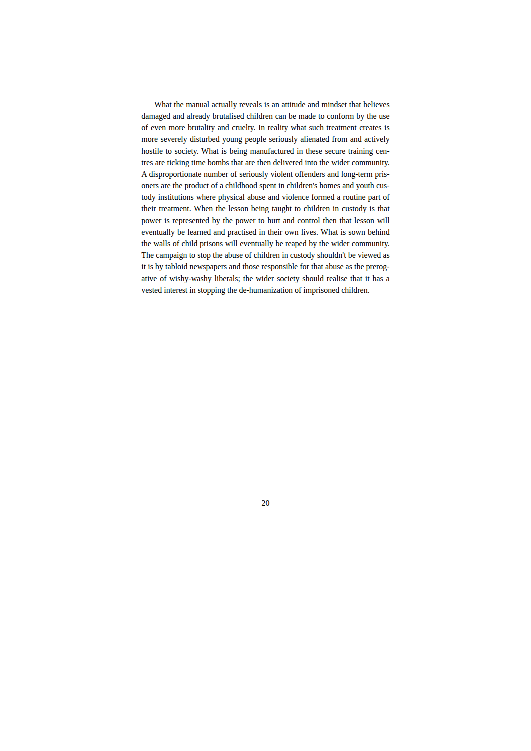What the manual actually reveals is an attitude and mindset that believes damaged and already brutalised children can be made to conform by the use of even more brutality and cruelty. In reality what such treatment creates is more severely disturbed young people seriously alienated from and actively hostile to society. What is being manufactured in these secure training centres are ticking time bombs that are then delivered into the wider community. A disproportionate number of seriously violent offenders and long-term prisoners are the product of a childhood spent in children's homes and youth custody institutions where physical abuse and violence formed a routine part of their treatment. When the lesson being taught to children in custody is that power is represented by the power to hurt and control then that lesson will eventually be learned and practised in their own lives. What is sown behind the walls of child prisons will eventually be reaped by the wider community. The campaign to stop the abuse of children in custody shouldn't be viewed as it is by tabloid newspapers and those responsible for that abuse as the prerogative of wishy-washy liberals; the wider society should realise that it has a vested interest in stopping the de-humanization of imprisoned children.
20